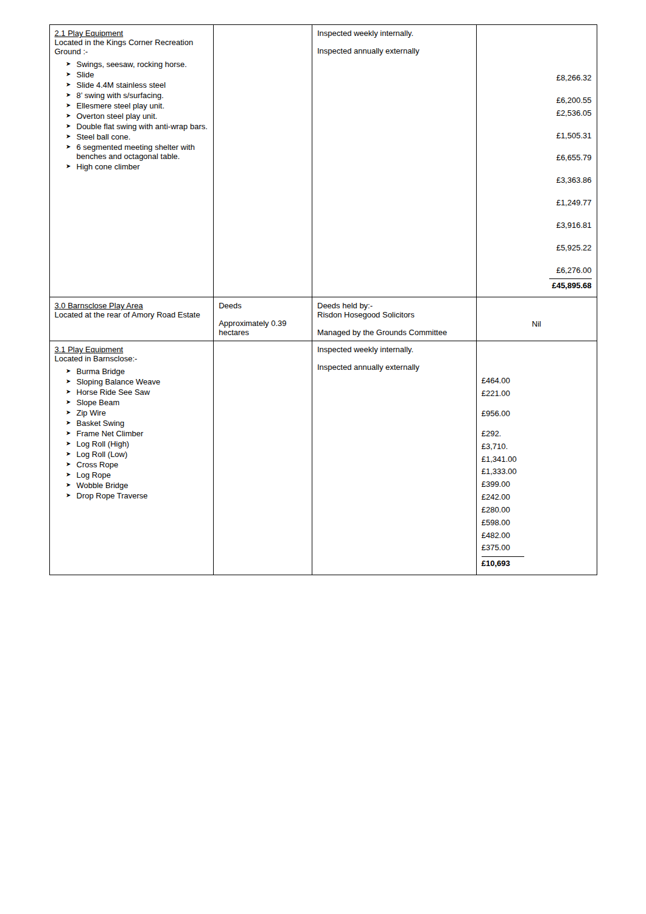| 2.1 Play Equipment Located in the Kings Corner Recreation Ground :- Swings, seesaw, rocking horse. Slide Slide 4.4M stainless steel 8’ swing with s/surfacing. Ellesmere steel play unit. Overton steel play unit. Double flat swing with anti-wrap bars. Steel ball cone. 6 segmented meeting shelter with benches and octagonal table. High cone climber | | Inspected weekly internally. Inspected annually externally | £8,266.32 £6,200.55 £2,536.05 £1,505.31 £6,655.79 £3,363.86 £1,249.77 £3,916.81 £5,925.22 £6,276.00 £45,895.68 |
| 3.0 Barnsclose Play Area Located at the rear of Amory Road Estate | Deeds Approximately 0.39 hectares | Deeds held by:- Risdon Hosegood Solicitors Managed by the Grounds Committee | Nil |
| 3.1 Play Equipment Located in Barnsclose:- Burma Bridge Sloping Balance Weave Horse Ride See Saw Slope Beam Zip Wire Basket Swing Frame Net Climber Log Roll (High) Log Roll (Low) Cross Rope Log Rope Wobble Bridge Drop Rope Traverse | | Inspected weekly internally. Inspected annually externally | £464.00 £221.00 £956.00 £292. £3,710. £1,341.00 £1,333.00 £399.00 £242.00 £280.00 £598.00 £482.00 £375.00 £10,693 |